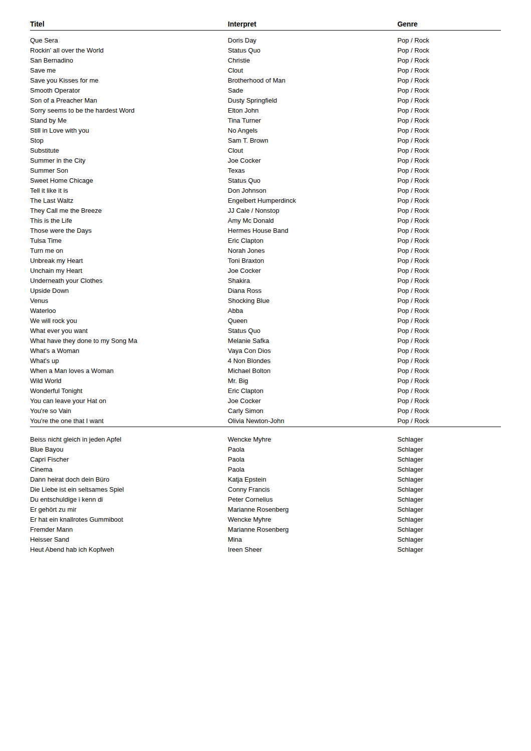| Titel | Interpret | Genre |
| --- | --- | --- |
| Que Sera | Doris Day | Pop / Rock |
| Rockin' all over the World | Status Quo | Pop / Rock |
| San Bernadino | Christie | Pop / Rock |
| Save me | Clout | Pop / Rock |
| Save you Kisses for me | Brotherhood of Man | Pop / Rock |
| Smooth Operator | Sade | Pop / Rock |
| Son of a Preacher Man | Dusty Springfield | Pop / Rock |
| Sorry seems to be the hardest Word | Elton John | Pop / Rock |
| Stand by Me | Tina Turner | Pop / Rock |
| Still in Love with you | No Angels | Pop / Rock |
| Stop | Sam T. Brown | Pop / Rock |
| Substitute | Clout | Pop / Rock |
| Summer in the City | Joe Cocker | Pop / Rock |
| Summer Son | Texas | Pop / Rock |
| Sweet Home Chicage | Status Quo | Pop / Rock |
| Tell it like it is | Don Johnson | Pop / Rock |
| The Last Waltz | Engelbert Humperdinck | Pop / Rock |
| They Call me the Breeze | JJ Cale / Nonstop | Pop / Rock |
| This is the Life | Amy Mc Donald | Pop / Rock |
| Those were the Days | Hermes House Band | Pop / Rock |
| Tulsa Time | Eric Clapton | Pop / Rock |
| Turn me on | Norah Jones | Pop / Rock |
| Unbreak my Heart | Toni Braxton | Pop / Rock |
| Unchain my Heart | Joe Cocker | Pop / Rock |
| Underneath your Clothes | Shakira | Pop / Rock |
| Upside Down | Diana Ross | Pop / Rock |
| Venus | Shocking Blue | Pop / Rock |
| Waterloo | Abba | Pop / Rock |
| We will rock you | Queen | Pop / Rock |
| What ever you want | Status Quo | Pop / Rock |
| What have they done to my Song Ma | Melanie Safka | Pop / Rock |
| What's a Woman | Vaya Con Dios | Pop / Rock |
| What's up | 4 Non Blondes | Pop / Rock |
| When a Man loves a Woman | Michael Bolton | Pop / Rock |
| Wild World | Mr. Big | Pop / Rock |
| Wonderful Tonight | Eric Clapton | Pop / Rock |
| You can leave your Hat on | Joe Cocker | Pop / Rock |
| You're so Vain | Carly Simon | Pop / Rock |
| You're the one that I want | Olivia Newton-John | Pop / Rock |
| Beiss nicht gleich in jeden Apfel | Wencke Myhre | Schlager |
| Blue Bayou | Paola | Schlager |
| Capri Fischer | Paola | Schlager |
| Cinema | Paola | Schlager |
| Dann heirat doch dein Büro | Katja Epstein | Schlager |
| Die Liebe ist ein seltsames Spiel | Conny Francis | Schlager |
| Du entschuldige i kenn di | Peter Cornelius | Schlager |
| Er gehört zu mir | Marianne Rosenberg | Schlager |
| Er hat ein knallrotes Gummiboot | Wencke Myhre | Schlager |
| Fremder Mann | Marianne Rosenberg | Schlager |
| Heisser Sand | Mina | Schlager |
| Heut Abend hab ich Kopfweh | Ireen Sheer | Schlager |